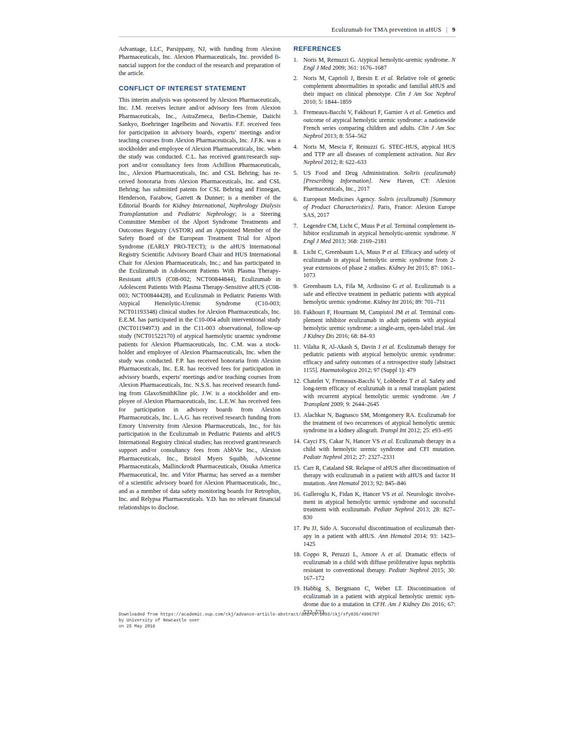Eculizumab for TMA prevention in aHUS | 9
Advantage, LLC, Parsippany, NJ, with funding from Alexion Pharmaceuticals, Inc. Alexion Pharmaceuticals, Inc. provided financial support for the conduct of the research and preparation of the article.
CONFLICT OF INTEREST STATEMENT
This interim analysis was sponsored by Alexion Pharmaceuticals, Inc. J.M. receives lecture and/or advisory fees from Alexion Pharmaceuticals, Inc., AstraZeneca, Berlin-Chemie, Daiichi Sankyo, Boehringer Ingelheim and Novartis. F.F. received fees for participation in advisory boards, experts' meetings and/or teaching courses from Alexion Pharmaceuticals, Inc. J.F.K. was a stockholder and employee of Alexion Pharmaceuticals, Inc. when the study was conducted. C.L. has received grant/research support and/or consultancy fees from Achillion Pharmaceuticals, Inc., Alexion Pharmaceuticals, Inc. and CSL Behring; has received honoraria from Alexion Pharmaceuticals, Inc. and CSL Behring; has submitted patents for CSL Behring and Finnegan, Henderson, Farabow, Garrett & Dunner; is a member of the Editorial Boards for Kidney International, Nephrology Dialysis Transplantation and Pediatric Nephrology; is a Steering Committee Member of the Alport Syndrome Treatments and Outcomes Registry (ASTOR) and an Appointed Member of the Safety Board of the European Treatment Trial for Alport Syndrome (EARLY PRO-TECT); is the aHUS International Registry Scientific Advisory Board Chair and HUS International Chair for Alexion Pharmaceuticals, Inc.; and has participated in the Eculizumab in Adolescent Patients With Plasma Therapy-Resistant aHUS (C08-002; NCT00844844), Eculizumab in Adolescent Patients With Plasma Therapy-Sensitive aHUS (C08-003; NCT00844428), and Eculizumab in Pediatric Patients With Atypical Hemolytic-Uremic Syndrome (C10-003; NCT01193348) clinical studies for Alexion Pharmaceuticals, Inc. E.E.M. has participated in the C10-004 adult interventional study (NCT01194973) and in the C11-003 observational, follow-up study (NCT01522170) of atypical haemolytic uraemic syndrome patients for Alexion Pharmaceuticals, Inc. C.M. was a stockholder and employee of Alexion Pharmaceuticals, Inc. when the study was conducted. F.P. has received honoraria from Alexion Pharmaceuticals, Inc. E.R. has received fees for participation in advisory boards, experts' meetings and/or teaching courses from Alexion Pharmaceuticals, Inc. N.S.S. has received research funding from GlaxoSmithKline plc. J.W. is a stockholder and employee of Alexion Pharmaceuticals, Inc. L.E.W. has received fees for participation in advisory boards from Alexion Pharmaceuticals, Inc. L.A.G. has received research funding from Emory University from Alexion Pharmaceuticals, Inc., for his participation in the Eculizumab in Pediatric Patients and aHUS International Registry clinical studies; has received grant/research support and/or consultancy fees from AbbVie Inc., Alexion Pharmaceuticals, Inc., Bristol Myers Squibb, Advicenne Pharmaceuticals, Mallinckrodt Pharmaceuticals, Otsuka America Pharmaceutical, Inc. and Vifor Pharma; has served as a member of a scientific advisory board for Alexion Pharmaceuticals, Inc., and as a member of data safety monitoring boards for Retrophin, Inc. and Relypsa Pharmaceuticals. Y.D. has no relevant financial relationships to disclose.
REFERENCES
Noris M, Remuzzi G. Atypical hemolytic-uremic syndrome. N Engl J Med 2009; 361: 1676–1687
Noris M, Caprioli J, Bresin E et al. Relative role of genetic complement abnormalities in sporadic and familial aHUS and their impact on clinical phenotype. Clin J Am Soc Nephrol 2010; 5: 1844–1859
Fremeaux-Bacchi V, Fakhouri F, Garnier A et al. Genetics and outcome of atypical hemolytic uremic syndrome: a nationwide French series comparing children and adults. Clin J Am Soc Nephrol 2013; 8: 554–562
Noris M, Mescia F, Remuzzi G. STEC-HUS, atypical HUS and TTP are all diseases of complement activation. Nat Rev Nephrol 2012; 8: 622–633
US Food and Drug Administration. Soliris (eculizumab) [Prescribing Information]. New Haven, CT: Alexion Pharmaceuticals, Inc., 2017
European Medicines Agency. Soliris (eculizumab) [Summary of Product Characteristics]. Paris, France: Alexion Europe SAS, 2017
Legendre CM, Licht C, Muus P et al. Terminal complement inhibitor eculizumab in atypical hemolytic-uremic syndrome. N Engl J Med 2013; 368: 2169–2181
Licht C, Greenbaum LA, Muus P et al. Efficacy and safety of eculizumab in atypical hemolytic uremic syndrome from 2-year extensions of phase 2 studies. Kidney Int 2015; 87: 1061–1073
Greenbaum LA, Fila M, Ardissino G et al. Eculizumab is a safe and effective treatment in pediatric patients with atypical hemolytic uremic syndrome. Kidney Int 2016; 89: 701–711
Fakhouri F, Hourmant M, Campistol JM et al. Terminal complement inhibitor eculizumab in adult patients with atypical hemolytic uremic syndrome: a single-arm, open-label trial. Am J Kidney Dis 2016; 68: 84–93
Vilalta R, Al-Akash S, Davin J et al. Eculizumab therapy for pediatric patients with atypical hemolytic uremic syndrome: efficacy and safety outcomes of a retrospective study [abstract 1155]. Haematologica 2012; 97 (Suppl 1): 479
Chatelet V, Fremeaux-Bacchi V, Lobbedez T et al. Safety and long-term efficacy of eculizumab in a renal transplant patient with recurrent atypical hemolytic uremic syndrome. Am J Transplant 2009; 9: 2644–2645
Alachkar N, Bagnasco SM, Montgomery RA. Eculizumab for the treatment of two recurrences of atypical hemolytic uremic syndrome in a kidney allograft. Transpl Int 2012; 25: e93–e95
Cayci FS, Cakar N, Hancer VS et al. Eculizumab therapy in a child with hemolytic uremic syndrome and CFI mutation. Pediatr Nephrol 2012; 27: 2327–2331
Carr R, Cataland SR. Relapse of aHUS after discontinuation of therapy with eculizumab in a patient with aHUS and factor H mutation. Ann Hematol 2013; 92: 845–846
Gulleroglu K, Fidan K, Hancer VS et al. Neurologic involvement in atypical hemolytic uremic syndrome and successful treatment with eculizumab. Pediatr Nephrol 2013; 28: 827–830
Pu JJ, Sido A. Successful discontinuation of eculizumab therapy in a patient with aHUS. Ann Hematol 2014; 93: 1423–1425
Coppo R, Peruzzi L, Amore A et al. Dramatic effects of eculizumab in a child with diffuse proliferative lupus nephritis resistant to conventional therapy. Pediatr Nephrol 2015; 30: 167–172
Habbig S, Bergmann C, Weber LT. Discontinuation of eculizumab in a patient with atypical hemolytic uremic syndrome due to a mutation in CFH. Am J Kidney Dis 2016; 67: 532–533
Downloaded from https://academic.oup.com/ckj/advance-article-abstract/doi/10.1093/ckj/sfy035/4996707
by University of Newcastle user
on 25 May 2018